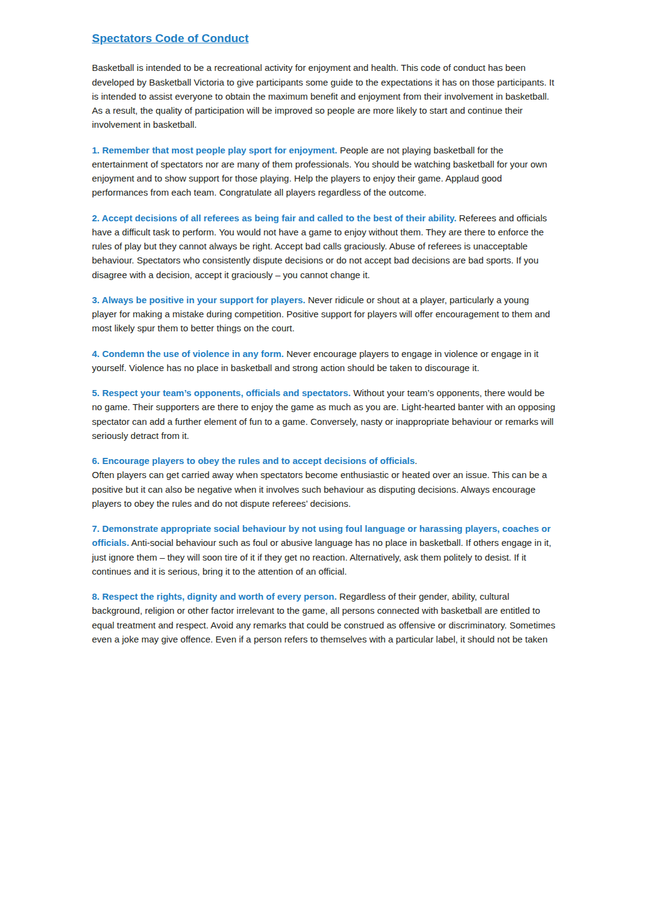Spectators Code of Conduct
Basketball is intended to be a recreational activity for enjoyment and health. This code of conduct has been developed by Basketball Victoria to give participants some guide to the expectations it has on those participants. It is intended to assist everyone to obtain the maximum benefit and enjoyment from their involvement in basketball. As a result, the quality of participation will be improved so people are more likely to start and continue their involvement in basketball.
1. Remember that most people play sport for enjoyment. People are not playing basketball for the entertainment of spectators nor are many of them professionals. You should be watching basketball for your own enjoyment and to show support for those playing. Help the players to enjoy their game. Applaud good performances from each team. Congratulate all players regardless of the outcome.
2. Accept decisions of all referees as being fair and called to the best of their ability. Referees and officials have a difficult task to perform. You would not have a game to enjoy without them. They are there to enforce the rules of play but they cannot always be right. Accept bad calls graciously. Abuse of referees is unacceptable behaviour. Spectators who consistently dispute decisions or do not accept bad decisions are bad sports. If you disagree with a decision, accept it graciously – you cannot change it.
3. Always be positive in your support for players. Never ridicule or shout at a player, particularly a young player for making a mistake during competition. Positive support for players will offer encouragement to them and most likely spur them to better things on the court.
4. Condemn the use of violence in any form. Never encourage players to engage in violence or engage in it yourself. Violence has no place in basketball and strong action should be taken to discourage it.
5. Respect your team’s opponents, officials and spectators. Without your team’s opponents, there would be no game. Their supporters are there to enjoy the game as much as you are. Light-hearted banter with an opposing spectator can add a further element of fun to a game. Conversely, nasty or inappropriate behaviour or remarks will seriously detract from it.
6. Encourage players to obey the rules and to accept decisions of officials.
Often players can get carried away when spectators become enthusiastic or heated over an issue. This can be a positive but it can also be negative when it involves such behaviour as disputing decisions. Always encourage players to obey the rules and do not dispute referees’ decisions.
7. Demonstrate appropriate social behaviour by not using foul language or harassing players, coaches or officials. Anti-social behaviour such as foul or abusive language has no place in basketball. If others engage in it, just ignore them – they will soon tire of it if they get no reaction. Alternatively, ask them politely to desist. If it continues and it is serious, bring it to the attention of an official.
8. Respect the rights, dignity and worth of every person. Regardless of their gender, ability, cultural background, religion or other factor irrelevant to the game, all persons connected with basketball are entitled to equal treatment and respect. Avoid any remarks that could be construed as offensive or discriminatory. Sometimes even a joke may give offence. Even if a person refers to themselves with a particular label, it should not be taken